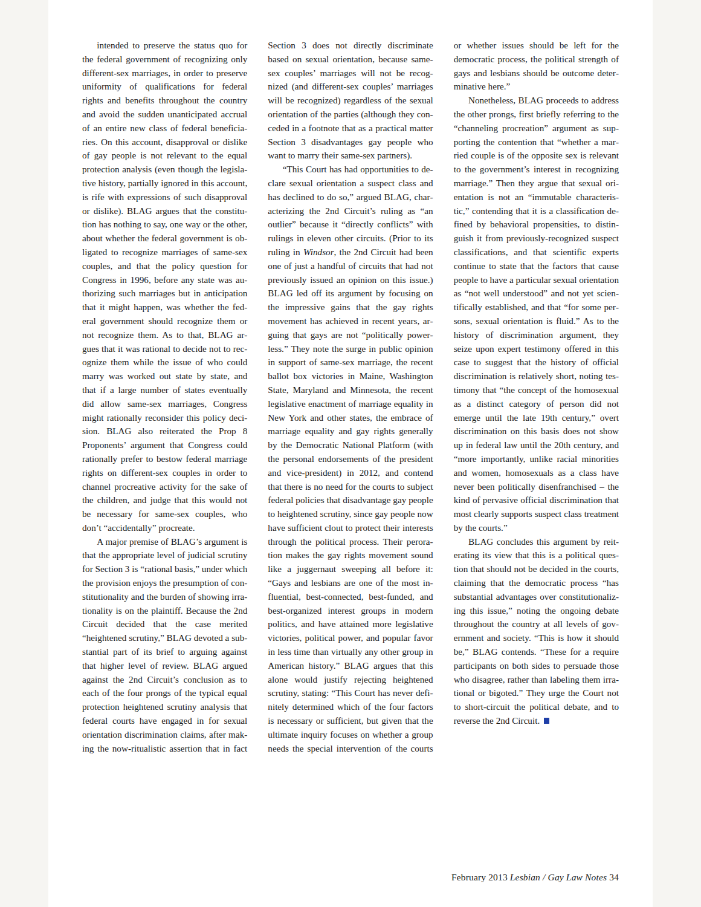intended to preserve the status quo for the federal government of recognizing only different-sex marriages, in order to preserve uniformity of qualifications for federal rights and benefits throughout the country and avoid the sudden unanticipated accrual of an entire new class of federal beneficiaries. On this account, disapproval or dislike of gay people is not relevant to the equal protection analysis (even though the legislative history, partially ignored in this account, is rife with expressions of such disapproval or dislike). BLAG argues that the constitution has nothing to say, one way or the other, about whether the federal government is obligated to recognize marriages of same-sex couples, and that the policy question for Congress in 1996, before any state was authorizing such marriages but in anticipation that it might happen, was whether the federal government should recognize them or not recognize them. As to that, BLAG argues that it was rational to decide not to recognize them while the issue of who could marry was worked out state by state, and that if a large number of states eventually did allow same-sex marriages, Congress might rationally reconsider this policy decision. BLAG also reiterated the Prop 8 Proponents’ argument that Congress could rationally prefer to bestow federal marriage rights on different-sex couples in order to channel procreative activity for the sake of the children, and judge that this would not be necessary for same-sex couples, who don’t “accidentally” procreate.
A major premise of BLAG’s argument is that the appropriate level of judicial scrutiny for Section 3 is “rational basis,” under which the provision enjoys the presumption of constitutionality and the burden of showing irrationality is on the plaintiff. Because the 2nd Circuit decided that the case merited “heightened scrutiny,” BLAG devoted a substantial part of its brief to arguing against that higher level of review. BLAG argued against the 2nd Circuit’s conclusion as to each of the four prongs of the typical equal protection heightened scrutiny analysis that federal courts have engaged in for sexual orientation discrimination claims, after making the now-ritualistic assertion that in fact Section 3 does not directly discriminate based on sexual orientation, because same-sex couples’ marriages will not be recognized (and different-sex couples’ marriages will be recognized) regardless of the sexual orientation of the parties (although they conceded in a footnote that as a practical matter Section 3 disadvantages gay people who want to marry their same-sex partners).
“This Court has had opportunities to declare sexual orientation a suspect class and has declined to do so,” argued BLAG, characterizing the 2nd Circuit’s ruling as “an outlier” because it “directly conflicts” with rulings in eleven other circuits. (Prior to its ruling in Windsor, the 2nd Circuit had been one of just a handful of circuits that had not previously issued an opinion on this issue.) BLAG led off its argument by focusing on the impressive gains that the gay rights movement has achieved in recent years, arguing that gays are not “politically powerless.” They note the surge in public opinion in support of same-sex marriage, the recent ballot box victories in Maine, Washington State, Maryland and Minnesota, the recent legislative enactment of marriage equality in New York and other states, the embrace of marriage equality and gay rights generally by the Democratic National Platform (with the personal endorsements of the president and vice-president) in 2012, and contend that there is no need for the courts to subject federal policies that disadvantage gay people to heightened scrutiny, since gay people now have sufficient clout to protect their interests through the political process. Their peroration makes the gay rights movement sound like a juggernaut sweeping all before it: “Gays and lesbians are one of the most influential, best-connected, best-funded, and best-organized interest groups in modern politics, and have attained more legislative victories, political power, and popular favor in less time than virtually any other group in American history.” BLAG argues that this alone would justify rejecting heightened scrutiny, stating: “This Court has never definitely determined which of the four factors is necessary or sufficient, but given that the ultimate inquiry focuses on whether a group needs the special intervention of the courts or whether issues should be left for the democratic process, the political strength of gays and lesbians should be outcome determinative here.”
Nonetheless, BLAG proceeds to address the other prongs, first briefly referring to the “channeling procreation” argument as supporting the contention that “whether a married couple is of the opposite sex is relevant to the government’s interest in recognizing marriage.” Then they argue that sexual orientation is not an “immutable characteristic,” contending that it is a classification defined by behavioral propensities, to distinguish it from previously-recognized suspect classifications, and that scientific experts continue to state that the factors that cause people to have a particular sexual orientation as “not well understood” and not yet scientifically established, and that “for some persons, sexual orientation is fluid.” As to the history of discrimination argument, they seize upon expert testimony offered in this case to suggest that the history of official discrimination is relatively short, noting testimony that “the concept of the homosexual as a distinct category of person did not emerge until the late 19th century,” overt discrimination on this basis does not show up in federal law until the 20th century, and “more importantly, unlike racial minorities and women, homosexuals as a class have never been politically disenfranchised – the kind of pervasive official discrimination that most clearly supports suspect class treatment by the courts.”
BLAG concludes this argument by reiterating its view that this is a political question that should not be decided in the courts, claiming that the democratic process “has substantial advantages over constitutionalizing this issue,” noting the ongoing debate throughout the country at all levels of government and society. “This is how it should be,” BLAG contends. “These for a require participants on both sides to persuade those who disagree, rather than labeling them irrational or bigoted.” They urge the Court not to short-circuit the political debate, and to reverse the 2nd Circuit.
February 2013 Lesbian / Gay Law Notes 34